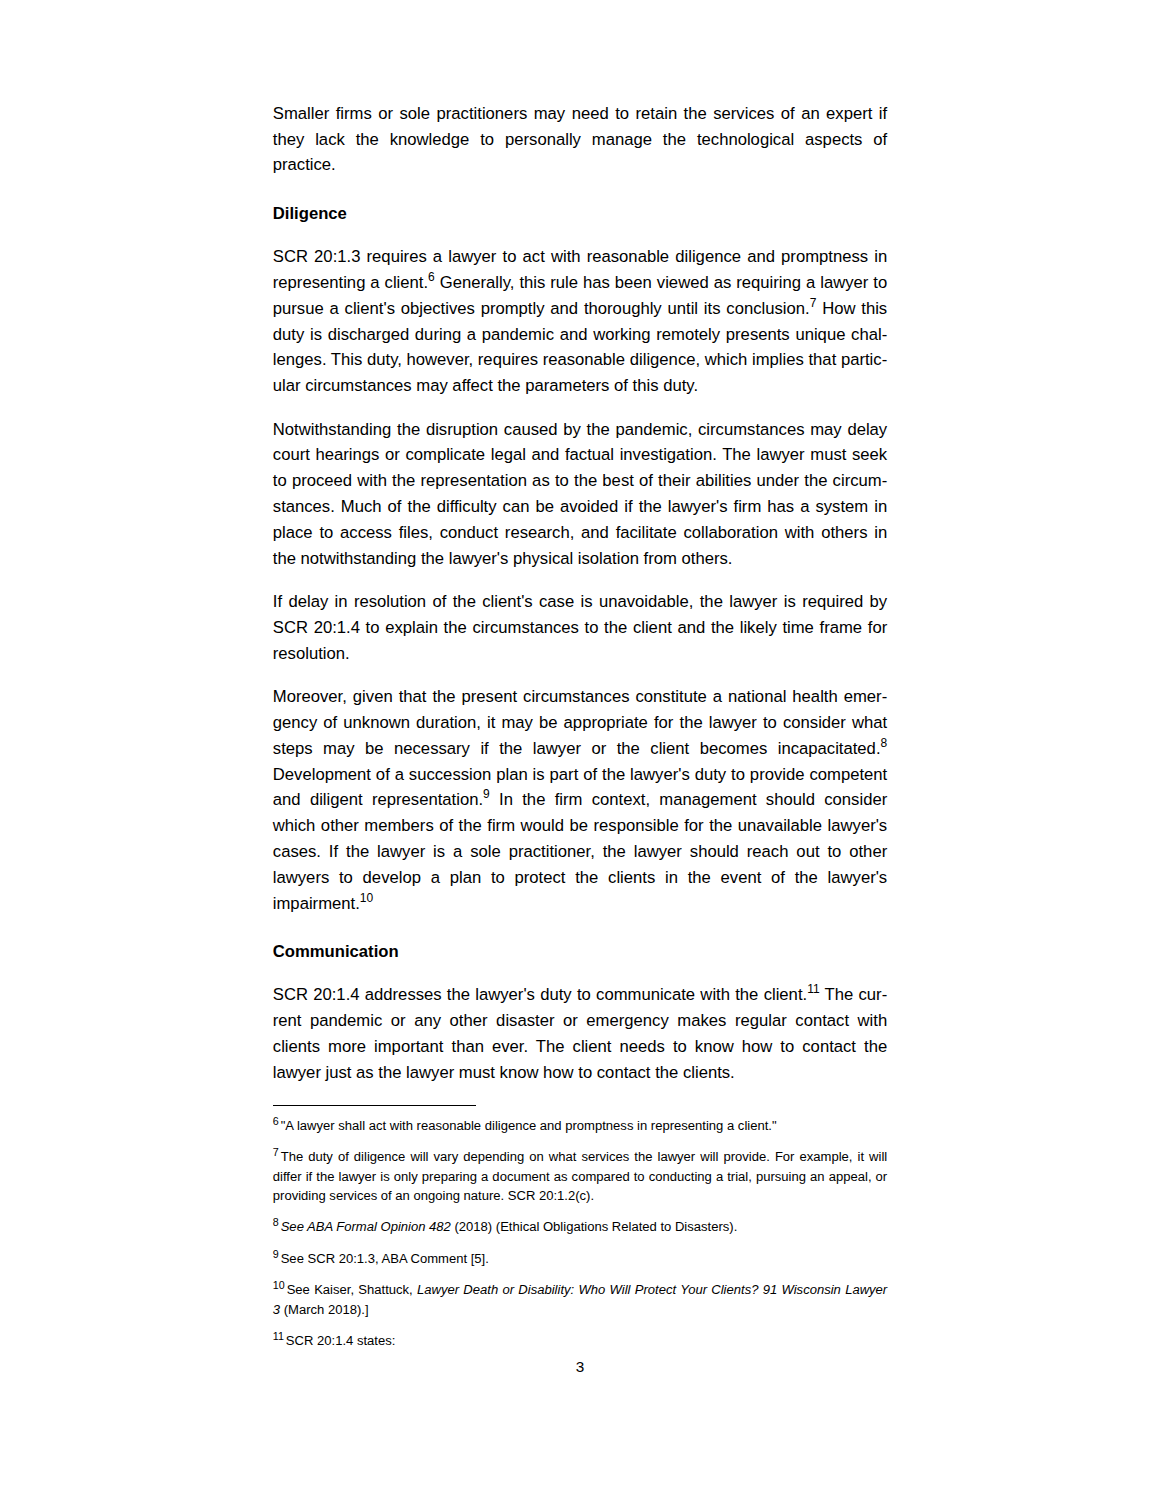Smaller firms or sole practitioners may need to retain the services of an expert if they lack the knowledge to personally manage the technological aspects of practice.
Diligence
SCR 20:1.3 requires a lawyer to act with reasonable diligence and promptness in representing a client.6 Generally, this rule has been viewed as requiring a lawyer to pursue a client's objectives promptly and thoroughly until its conclusion.7 How this duty is discharged during a pandemic and working remotely presents unique challenges. This duty, however, requires reasonable diligence, which implies that particular circumstances may affect the parameters of this duty.
Notwithstanding the disruption caused by the pandemic, circumstances may delay court hearings or complicate legal and factual investigation. The lawyer must seek to proceed with the representation as to the best of their abilities under the circumstances. Much of the difficulty can be avoided if the lawyer's firm has a system in place to access files, conduct research, and facilitate collaboration with others in the notwithstanding the lawyer's physical isolation from others.
If delay in resolution of the client's case is unavoidable, the lawyer is required by SCR 20:1.4 to explain the circumstances to the client and the likely time frame for resolution.
Moreover, given that the present circumstances constitute a national health emergency of unknown duration, it may be appropriate for the lawyer to consider what steps may be necessary if the lawyer or the client becomes incapacitated.8 Development of a succession plan is part of the lawyer's duty to provide competent and diligent representation.9 In the firm context, management should consider which other members of the firm would be responsible for the unavailable lawyer's cases. If the lawyer is a sole practitioner, the lawyer should reach out to other lawyers to develop a plan to protect the clients in the event of the lawyer's impairment.10
Communication
SCR 20:1.4 addresses the lawyer's duty to communicate with the client.11 The current pandemic or any other disaster or emergency makes regular contact with clients more important than ever. The client needs to know how to contact the lawyer just as the lawyer must know how to contact the clients.
6"A lawyer shall act with reasonable diligence and promptness in representing a client."
7 The duty of diligence will vary depending on what services the lawyer will provide. For example, it will differ if the lawyer is only preparing a document as compared to conducting a trial, pursuing an appeal, or providing services of an ongoing nature. SCR 20:1.2(c).
8 See ABA Formal Opinion 482 (2018) (Ethical Obligations Related to Disasters).
9 See SCR 20:1.3, ABA Comment [5].
10 See Kaiser, Shattuck, Lawyer Death or Disability: Who Will Protect Your Clients? 91 Wisconsin Lawyer 3 (March 2018).]
11 SCR 20:1.4 states:
3